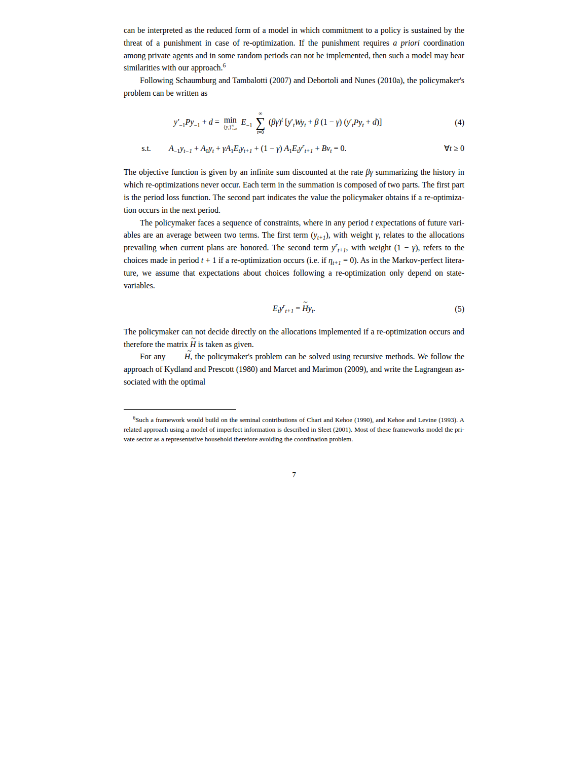can be interpreted as the reduced form of a model in which commitment to a policy is sustained by the threat of a punishment in case of re-optimization. If the punishment requires a priori coordination among private agents and in some random periods can not be implemented, then such a model may bear similarities with our approach.6
Following Schaumburg and Tambalotti (2007) and Debortoli and Nunes (2010a), the policymaker's problem can be written as
y′−1Py−1 + d = min {yt}∞t=0 E−1 ∞ ∑ t=0 (βγ)t [y′tWyt + β (1 − γ) (y′tPyt + d)]
(4)
s.t.
A−1yt−1 + A0yt + γA1Etyt+1 + (1 − γ) A1Etyrt+1 + Bvt = 0.
∀t ≥ 0
The objective function is given by an infinite sum discounted at the rate βγ summarizing the history in which re-optimizations never occur. Each term in the summation is composed of two parts. The first part is the period loss function. The second part indicates the value the policymaker obtains if a re-optimization occurs in the next period.
The policymaker faces a sequence of constraints, where in any period t expectations of future variables are an average between two terms. The first term (yt+1), with weight γ, relates to the allocations prevailing when current plans are honored. The second term yrt+1, with weight (1 − γ), refers to the choices made in period t + 1 if a re-optimization occurs (i.e. if ηt+1 = 0). As in the Markov-perfect literature, we assume that expectations about choices following a re-optimization only depend on state-variables.
Etyrt+1 = Hyt. (5)
The policymaker can not decide directly on the allocations implemented if a re-optimization occurs and therefore the matrix H is taken as given.
For any H, the policymaker's problem can be solved using recursive methods. We follow the approach of Kydland and Prescott (1980) and Marcet and Marimon (2009), and write the Lagrangean associated with the optimal
6Such a framework would build on the seminal contributions of Chari and Kehoe (1990), and Kehoe and Levine (1993). A related approach using a model of imperfect information is described in Sleet (2001). Most of these frameworks model the private sector as a representative household therefore avoiding the coordination problem.
7